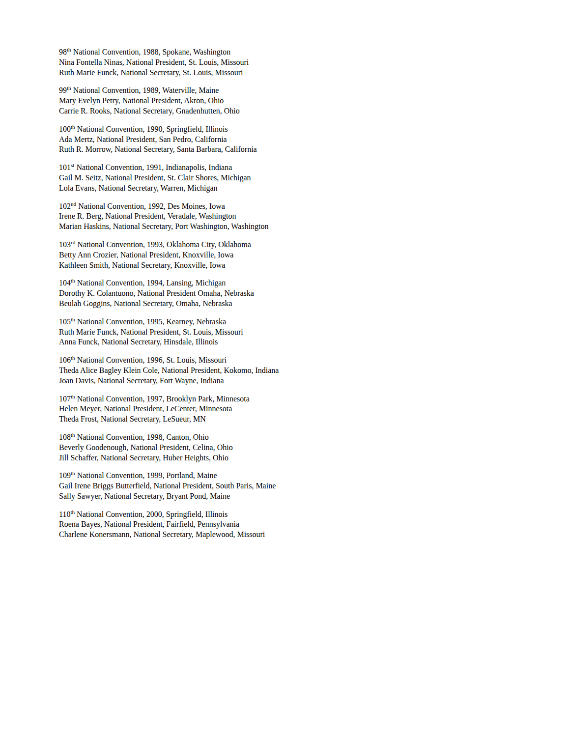98th National Convention, 1988, Spokane, Washington
Nina Fontella Ninas, National President, St. Louis, Missouri
Ruth Marie Funck, National Secretary, St. Louis, Missouri
99th National Convention, 1989, Waterville, Maine
Mary Evelyn Petry, National President, Akron, Ohio
Carrie R. Rooks, National Secretary, Gnadenhutten, Ohio
100th National Convention, 1990, Springfield, Illinois
Ada Mertz, National President, San Pedro, California
Ruth R. Morrow, National Secretary, Santa Barbara, California
101st National Convention, 1991, Indianapolis, Indiana
Gail M. Seitz, National President, St. Clair Shores, Michigan
Lola Evans, National Secretary, Warren, Michigan
102nd National Convention, 1992, Des Moines, Iowa
Irene R. Berg, National President, Veradale, Washington
Marian Haskins, National Secretary, Port Washington, Washington
103rd National Convention, 1993, Oklahoma City, Oklahoma
Betty Ann Crozier, National President, Knoxville, Iowa
Kathleen Smith, National Secretary, Knoxville, Iowa
104th National Convention, 1994, Lansing, Michigan
Dorothy K. Colantuono, National President Omaha, Nebraska
Beulah Goggins, National Secretary, Omaha, Nebraska
105th National Convention, 1995, Kearney, Nebraska
Ruth Marie Funck, National President, St. Louis, Missouri
Anna Funck, National Secretary, Hinsdale, Illinois
106th National Convention, 1996, St. Louis, Missouri
Theda Alice Bagley Klein Cole, National President, Kokomo, Indiana
Joan Davis, National Secretary, Fort Wayne, Indiana
107th National Convention, 1997, Brooklyn Park, Minnesota
Helen Meyer, National President, LeCenter, Minnesota
Theda Frost, National Secretary, LeSueur, MN
108th National Convention, 1998, Canton, Ohio
Beverly Goodenough, National President, Celina, Ohio
Jill Schaffer, National Secretary, Huber Heights, Ohio
109th National Convention, 1999, Portland, Maine
Gail Irene Briggs Butterfield, National President, South Paris, Maine
Sally Sawyer, National Secretary, Bryant Pond, Maine
110th National Convention, 2000, Springfield, Illinois
Roena Bayes, National President, Fairfield, Pennsylvania
Charlene Konersmann, National Secretary, Maplewood, Missouri